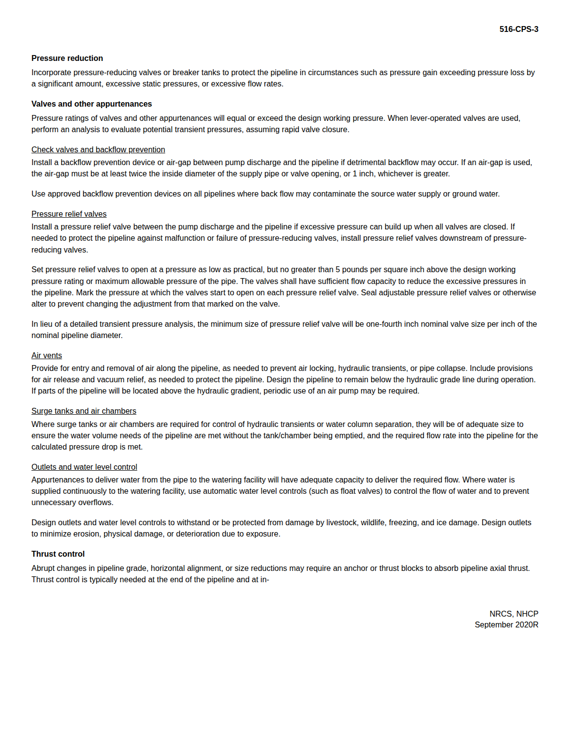516-CPS-3
Pressure reduction
Incorporate pressure-reducing valves or breaker tanks to protect the pipeline in circumstances such as pressure gain exceeding pressure loss by a significant amount, excessive static pressures, or excessive flow rates.
Valves and other appurtenances
Pressure ratings of valves and other appurtenances will equal or exceed the design working pressure. When lever-operated valves are used, perform an analysis to evaluate potential transient pressures, assuming rapid valve closure.
Check valves and backflow prevention
Install a backflow prevention device or air-gap between pump discharge and the pipeline if detrimental backflow may occur. If an air-gap is used, the air-gap must be at least twice the inside diameter of the supply pipe or valve opening, or 1 inch, whichever is greater.
Use approved backflow prevention devices on all pipelines where back flow may contaminate the source water supply or ground water.
Pressure relief valves
Install a pressure relief valve between the pump discharge and the pipeline if excessive pressure can build up when all valves are closed. If needed to protect the pipeline against malfunction or failure of pressure-reducing valves, install pressure relief valves downstream of pressure-reducing valves.
Set pressure relief valves to open at a pressure as low as practical, but no greater than 5 pounds per square inch above the design working pressure rating or maximum allowable pressure of the pipe. The valves shall have sufficient flow capacity to reduce the excessive pressures in the pipeline. Mark the pressure at which the valves start to open on each pressure relief valve. Seal adjustable pressure relief valves or otherwise alter to prevent changing the adjustment from that marked on the valve.
In lieu of a detailed transient pressure analysis, the minimum size of pressure relief valve will be one-fourth inch nominal valve size per inch of the nominal pipeline diameter.
Air vents
Provide for entry and removal of air along the pipeline, as needed to prevent air locking, hydraulic transients, or pipe collapse. Include provisions for air release and vacuum relief, as needed to protect the pipeline. Design the pipeline to remain below the hydraulic grade line during operation. If parts of the pipeline will be located above the hydraulic gradient, periodic use of an air pump may be required.
Surge tanks and air chambers
Where surge tanks or air chambers are required for control of hydraulic transients or water column separation, they will be of adequate size to ensure the water volume needs of the pipeline are met without the tank/chamber being emptied, and the required flow rate into the pipeline for the calculated pressure drop is met.
Outlets and water level control
Appurtenances to deliver water from the pipe to the watering facility will have adequate capacity to deliver the required flow. Where water is supplied continuously to the watering facility, use automatic water level controls (such as float valves) to control the flow of water and to prevent unnecessary overflows.
Design outlets and water level controls to withstand or be protected from damage by livestock, wildlife, freezing, and ice damage. Design outlets to minimize erosion, physical damage, or deterioration due to exposure.
Thrust control
Abrupt changes in pipeline grade, horizontal alignment, or size reductions may require an anchor or thrust blocks to absorb pipeline axial thrust. Thrust control is typically needed at the end of the pipeline and at in-
NRCS, NHCP
September 2020R